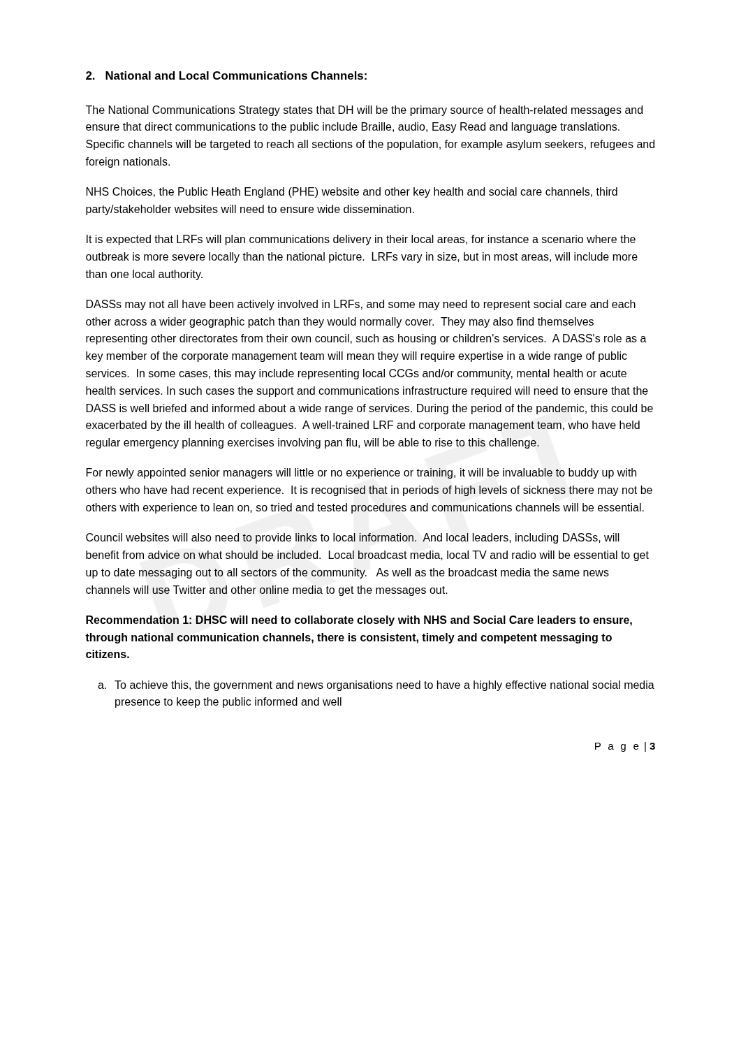DRAFT
2. National and Local Communications Channels:
The National Communications Strategy states that DH will be the primary source of health-related messages and ensure that direct communications to the public include Braille, audio, Easy Read and language translations. Specific channels will be targeted to reach all sections of the population, for example asylum seekers, refugees and foreign nationals.
NHS Choices, the Public Heath England (PHE) website and other key health and social care channels, third party/stakeholder websites will need to ensure wide dissemination.
It is expected that LRFs will plan communications delivery in their local areas, for instance a scenario where the outbreak is more severe locally than the national picture. LRFs vary in size, but in most areas, will include more than one local authority.
DASSs may not all have been actively involved in LRFs, and some may need to represent social care and each other across a wider geographic patch than they would normally cover. They may also find themselves representing other directorates from their own council, such as housing or children's services. A DASS's role as a key member of the corporate management team will mean they will require expertise in a wide range of public services. In some cases, this may include representing local CCGs and/or community, mental health or acute health services. In such cases the support and communications infrastructure required will need to ensure that the DASS is well briefed and informed about a wide range of services. During the period of the pandemic, this could be exacerbated by the ill health of colleagues. A well-trained LRF and corporate management team, who have held regular emergency planning exercises involving pan flu, will be able to rise to this challenge.
For newly appointed senior managers will little or no experience or training, it will be invaluable to buddy up with others who have had recent experience. It is recognised that in periods of high levels of sickness there may not be others with experience to lean on, so tried and tested procedures and communications channels will be essential.
Council websites will also need to provide links to local information. And local leaders, including DASSs, will benefit from advice on what should be included. Local broadcast media, local TV and radio will be essential to get up to date messaging out to all sectors of the community. As well as the broadcast media the same news channels will use Twitter and other online media to get the messages out.
Recommendation 1: DHSC will need to collaborate closely with NHS and Social Care leaders to ensure, through national communication channels, there is consistent, timely and competent messaging to citizens.
To achieve this, the government and news organisations need to have a highly effective national social media presence to keep the public informed and well
P a g e | 3